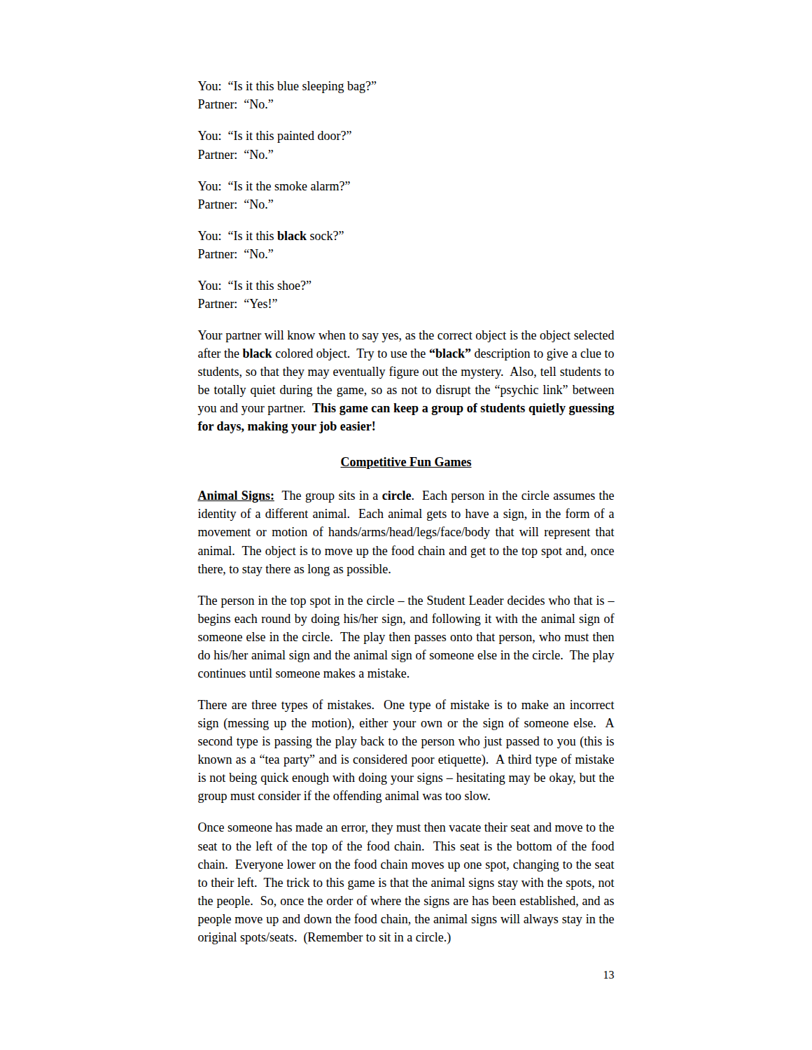You: “Is it this blue sleeping bag?”
Partner: “No.”
You: “Is it this painted door?”
Partner: “No.”
You: “Is it the smoke alarm?”
Partner: “No.”
You: “Is it this black sock?”
Partner: “No.”
You: “Is it this shoe?”
Partner: “Yes!”
Your partner will know when to say yes, as the correct object is the object selected after the black colored object. Try to use the “black” description to give a clue to students, so that they may eventually figure out the mystery. Also, tell students to be totally quiet during the game, so as not to disrupt the “psychic link” between you and your partner. This game can keep a group of students quietly guessing for days, making your job easier!
Competitive Fun Games
Animal Signs: The group sits in a circle. Each person in the circle assumes the identity of a different animal. Each animal gets to have a sign, in the form of a movement or motion of hands/arms/head/legs/face/body that will represent that animal. The object is to move up the food chain and get to the top spot and, once there, to stay there as long as possible.
The person in the top spot in the circle – the Student Leader decides who that is – begins each round by doing his/her sign, and following it with the animal sign of someone else in the circle. The play then passes onto that person, who must then do his/her animal sign and the animal sign of someone else in the circle. The play continues until someone makes a mistake.
There are three types of mistakes. One type of mistake is to make an incorrect sign (messing up the motion), either your own or the sign of someone else. A second type is passing the play back to the person who just passed to you (this is known as a “tea party” and is considered poor etiquette). A third type of mistake is not being quick enough with doing your signs – hesitating may be okay, but the group must consider if the offending animal was too slow.
Once someone has made an error, they must then vacate their seat and move to the seat to the left of the top of the food chain. This seat is the bottom of the food chain. Everyone lower on the food chain moves up one spot, changing to the seat to their left. The trick to this game is that the animal signs stay with the spots, not the people. So, once the order of where the signs are has been established, and as people move up and down the food chain, the animal signs will always stay in the original spots/seats. (Remember to sit in a circle.)
13